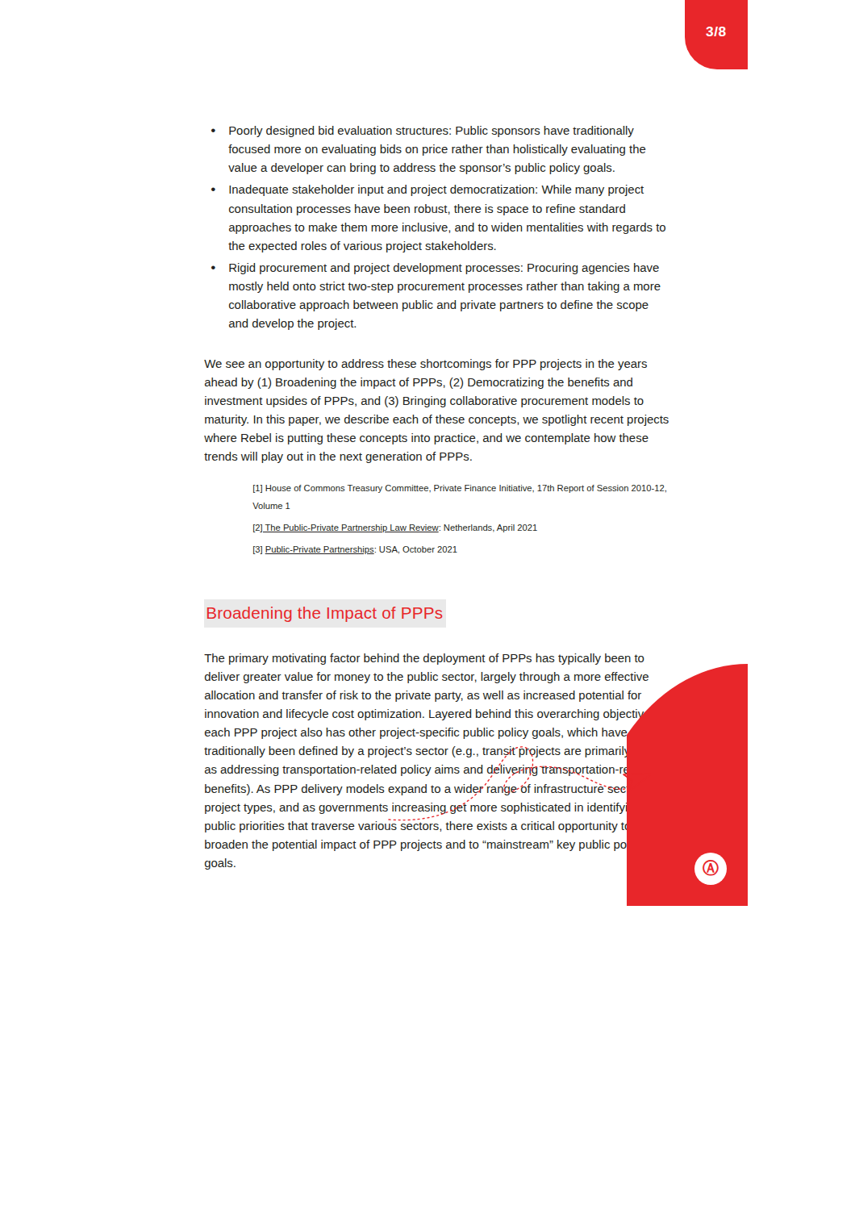3/8
Poorly designed bid evaluation structures: Public sponsors have traditionally focused more on evaluating bids on price rather than holistically evaluating the value a developer can bring to address the sponsor’s public policy goals.
Inadequate stakeholder input and project democratization: While many project consultation processes have been robust, there is space to refine standard approaches to make them more inclusive, and to widen mentalities with regards to the expected roles of various project stakeholders.
Rigid procurement and project development processes: Procuring agencies have mostly held onto strict two-step procurement processes rather than taking a more collaborative approach between public and private partners to define the scope and develop the project.
We see an opportunity to address these shortcomings for PPP projects in the years ahead by (1) Broadening the impact of PPPs, (2) Democratizing the benefits and investment upsides of PPPs, and (3) Bringing collaborative procurement models to maturity. In this paper, we describe each of these concepts, we spotlight recent projects where Rebel is putting these concepts into practice, and we contemplate how these trends will play out in the next generation of PPPs.
[1] House of Commons Treasury Committee, Private Finance Initiative, 17th Report of Session 2010-12, Volume 1
[2] The Public-Private Partnership Law Review: Netherlands, April 2021
[3] Public-Private Partnerships: USA, October 2021
Broadening the Impact of PPPs
The primary motivating factor behind the deployment of PPPs has typically been to deliver greater value for money to the public sector, largely through a more effective allocation and transfer of risk to the private party, as well as increased potential for innovation and lifecycle cost optimization. Layered behind this overarching objective, each PPP project also has other project-specific public policy goals, which have traditionally been defined by a project’s sector (e.g., transit projects are primarily seen as addressing transportation-related policy aims and delivering transportation-related benefits). As PPP delivery models expand to a wider range of infrastructure sectors and project types, and as governments increasing get more sophisticated in identifying public priorities that traverse various sectors, there exists a critical opportunity to broaden the potential impact of PPP projects and to “mainstream” key public policy goals.
Ⓐ